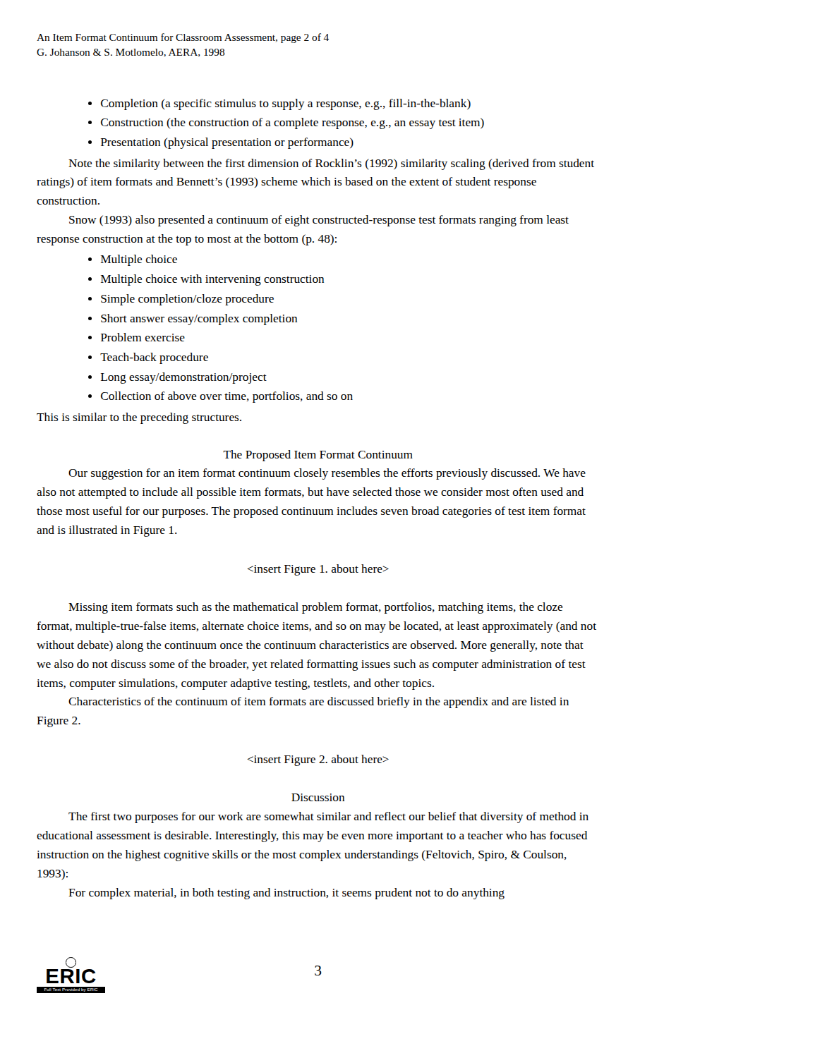An Item Format Continuum for Classroom Assessment, page 2 of 4 G. Johanson & S. Motlomelo, AERA, 1998
Completion (a specific stimulus to supply a response, e.g., fill-in-the-blank)
Construction (the construction of a complete response, e.g., an essay test item)
Presentation (physical presentation or performance)
Note the similarity between the first dimension of Rocklin’s (1992) similarity scaling (derived from student ratings) of item formats and Bennett’s (1993) scheme which is based on the extent of student response construction.
Snow (1993) also presented a continuum of eight constructed-response test formats ranging from least response construction at the top to most at the bottom (p. 48):
Multiple choice
Multiple choice with intervening construction
Simple completion/cloze procedure
Short answer essay/complex completion
Problem exercise
Teach-back procedure
Long essay/demonstration/project
Collection of above over time, portfolios, and so on
This is similar to the preceding structures.
The Proposed Item Format Continuum
Our suggestion for an item format continuum closely resembles the efforts previously discussed. We have also not attempted to include all possible item formats, but have selected those we consider most often used and those most useful for our purposes. The proposed continuum includes seven broad categories of test item format and is illustrated in Figure 1.
<insert Figure 1. about here>
Missing item formats such as the mathematical problem format, portfolios, matching items, the cloze format, multiple-true-false items, alternate choice items, and so on may be located, at least approximately (and not without debate) along the continuum once the continuum characteristics are observed. More generally, note that we also do not discuss some of the broader, yet related formatting issues such as computer administration of test items, computer simulations, computer adaptive testing, testlets, and other topics.
Characteristics of the continuum of item formats are discussed briefly in the appendix and are listed in Figure 2.
<insert Figure 2. about here>
Discussion
The first two purposes for our work are somewhat similar and reflect our belief that diversity of method in educational assessment is desirable. Interestingly, this may be even more important to a teacher who has focused instruction on the highest cognitive skills or the most complex understandings (Feltovich, Spiro, & Coulson, 1993):
For complex material, in both testing and instruction, it seems prudent not to do anything
ERIC Full Text Provided by ERIC
3